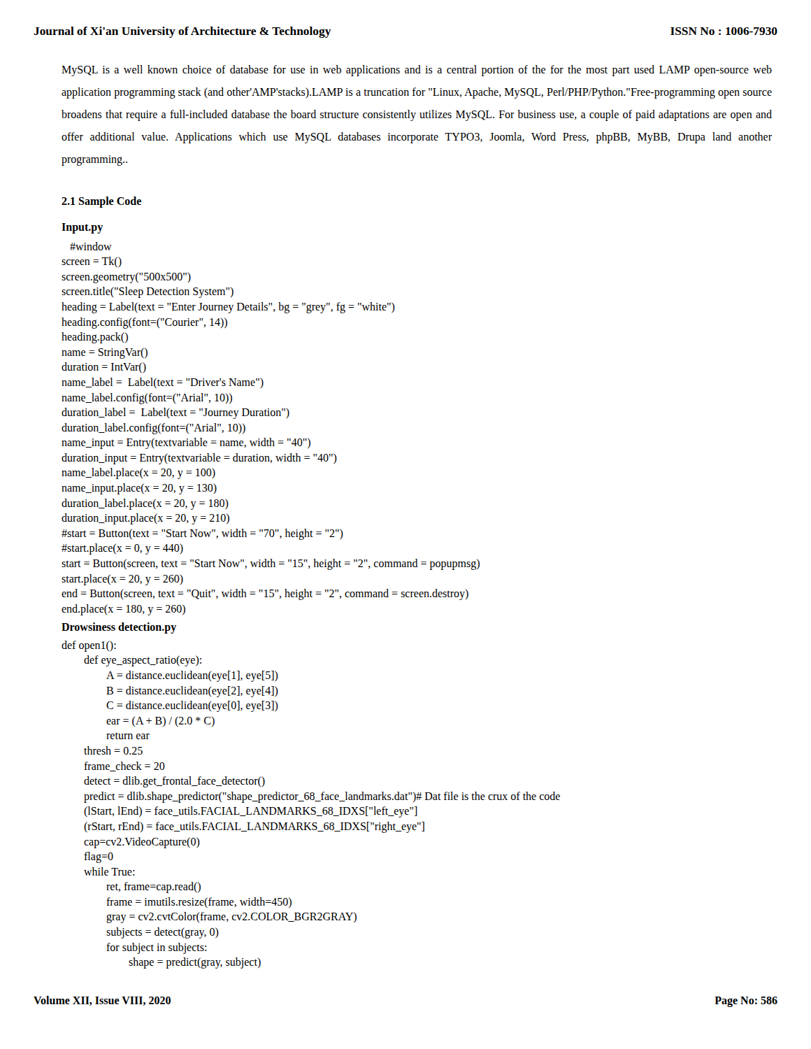Journal of Xi'an University of Architecture & Technology ISSN No : 1006-7930
MySQL is a well known choice of database for use in web applications and is a central portion of the for the most part used LAMP open-source web application programming stack (and other'AMP'stacks).LAMP is a truncation for "Linux, Apache, MySQL, Perl/PHP/Python."Free-programming open source broadens that require a full-included database the board structure consistently utilizes MySQL. For business use, a couple of paid adaptations are open and offer additional value. Applications which use MySQL databases incorporate TYPO3, Joomla, Word Press, phpBB, MyBB, Drupa land another programming..
2.1 Sample Code
Input.py
   #window
screen = Tk()
screen.geometry("500x500")
screen.title("Sleep Detection System")
heading = Label(text = "Enter Journey Details", bg = "grey", fg = "white")
heading.config(font=("Courier", 14))
heading.pack()
name = StringVar()
duration = IntVar()
name_label =  Label(text = "Driver's Name")
name_label.config(font=("Arial", 10))
duration_label =  Label(text = "Journey Duration")
duration_label.config(font=("Arial", 10))
name_input = Entry(textvariable = name, width = "40")
duration_input = Entry(textvariable = duration, width = "40")
name_label.place(x = 20, y = 100)
name_input.place(x = 20, y = 130)
duration_label.place(x = 20, y = 180)
duration_input.place(x = 20, y = 210)
#start = Button(text = "Start Now", width = "70", height = "2")
#start.place(x = 0, y = 440)
start = Button(screen, text = "Start Now", width = "15", height = "2", command = popupmsg)
start.place(x = 20, y = 260)
end = Button(screen, text = "Quit", width = "15", height = "2", command = screen.destroy)
end.place(x = 180, y = 260)
Drowsiness detection.py
def open1():
        def eye_aspect_ratio(eye):
                A = distance.euclidean(eye[1], eye[5])
                B = distance.euclidean(eye[2], eye[4])
                C = distance.euclidean(eye[0], eye[3])
                ear = (A + B) / (2.0 * C)
                return ear
        thresh = 0.25
        frame_check = 20
        detect = dlib.get_frontal_face_detector()
        predict = dlib.shape_predictor("shape_predictor_68_face_landmarks.dat")# Dat file is the crux of the code
        (lStart, lEnd) = face_utils.FACIAL_LANDMARKS_68_IDXS["left_eye"]
        (rStart, rEnd) = face_utils.FACIAL_LANDMARKS_68_IDXS["right_eye"]
        cap=cv2.VideoCapture(0)
        flag=0
        while True:
                ret, frame=cap.read()
                frame = imutils.resize(frame, width=450)
                gray = cv2.cvtColor(frame, cv2.COLOR_BGR2GRAY)
                subjects = detect(gray, 0)
                for subject in subjects:
                        shape = predict(gray, subject)
Volume XII, Issue VIII, 2020 Page No: 586